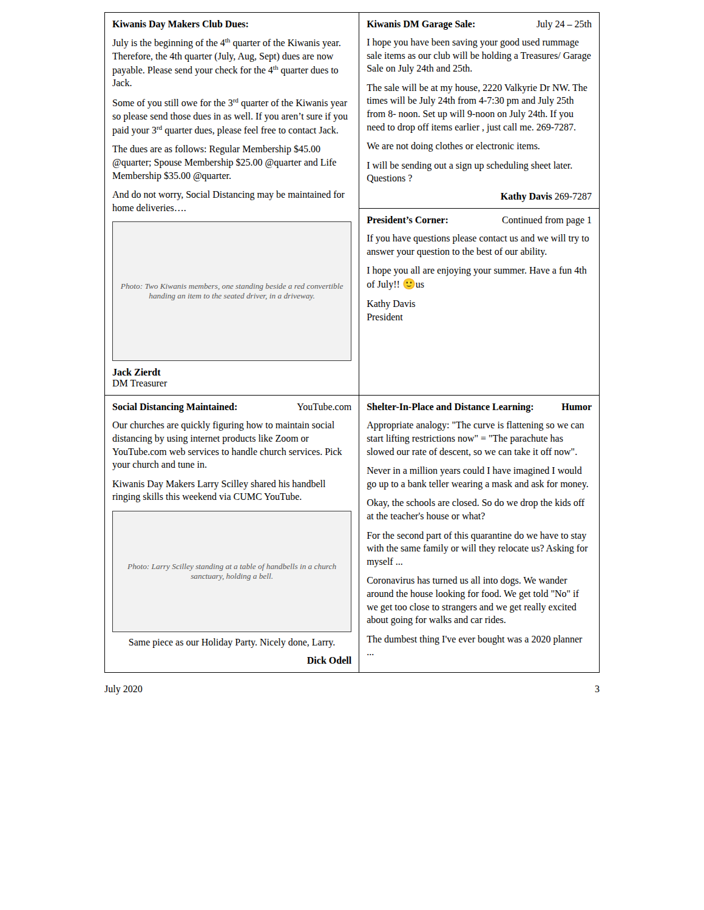| Kiwanis Day Makers Club Dues: July is the beginning of the 4 th quarter of the Kiwanis year. Therefore, the 4th quarter (July, Aug, Sept) dues are now payable. Please send your check for the 4 th quarter dues to Jack. Some of you still owe for the 3 rd quarter of the Kiwanis year so please send those dues in as well. If you aren’t sure if you paid your 3 rd quarter dues, please feel free to contact Jack. The dues are as follows: Regular Membership $45.00 @quarter; Spouse Membership $25.00 @quarter and Life Membership $35.00 @quarter. And do not worry, Social Distancing may be maintained for home deliveries…. Photo: Two Kiwanis members, one standing beside a red convertible handing an item to the seated driver, in a driveway. Jack Zierdt DM Treasurer | Kiwanis DM Garage Sale: July 24 – 25th I hope you have been saving your good used rummage sale items as our club will be holding a Treasures/ Garage Sale on July 24th and 25th. The sale will be at my house, 2220 Valkyrie Dr NW. The times will be July 24th from 4-7:30 pm and July 25th from 8- noon. Set up will 9-noon on July 24th. If you need to drop off items earlier , just call me. 269-7287. We are not doing clothes or electronic items. I will be sending out a sign up scheduling sheet later. Questions ? Kathy Davis 269-7287 President’s Corner: Continued from page 1 If you have questions please contact us and we will try to answer your question to the best of our ability. I hope you all are enjoying your summer. Have a fun 4th of July!! 🙂 us Kathy Davis President |
| Social Distancing Maintained: YouTube.com Our churches are quickly figuring how to maintain social distancing by using internet products like Zoom or YouTube.com web services to handle church services. Pick your church and tune in. Kiwanis Day Makers Larry Scilley shared his handbell ringing skills this weekend via CUMC YouTube. Photo: Larry Scilley standing at a table of handbells in a church sanctuary, holding a bell. Same piece as our Holiday Party. Nicely done, Larry. Dick Odell | Shelter-In-Place and Distance Learning: Humor Appropriate analogy: "The curve is flattening so we can start lifting restrictions now" = "The parachute has slowed our rate of descent, so we can take it off now". Never in a million years could I have imagined I would go up to a bank teller wearing a mask and ask for money. Okay, the schools are closed. So do we drop the kids off at the teacher's house or what? For the second part of this quarantine do we have to stay with the same family or will they relocate us? Asking for myself ... Coronavirus has turned us all into dogs. We wander around the house looking for food. We get told "No" if we get too close to strangers and we get really excited about going for walks and car rides. The dumbest thing I've ever bought was a 2020 planner ... |
July 2020 3